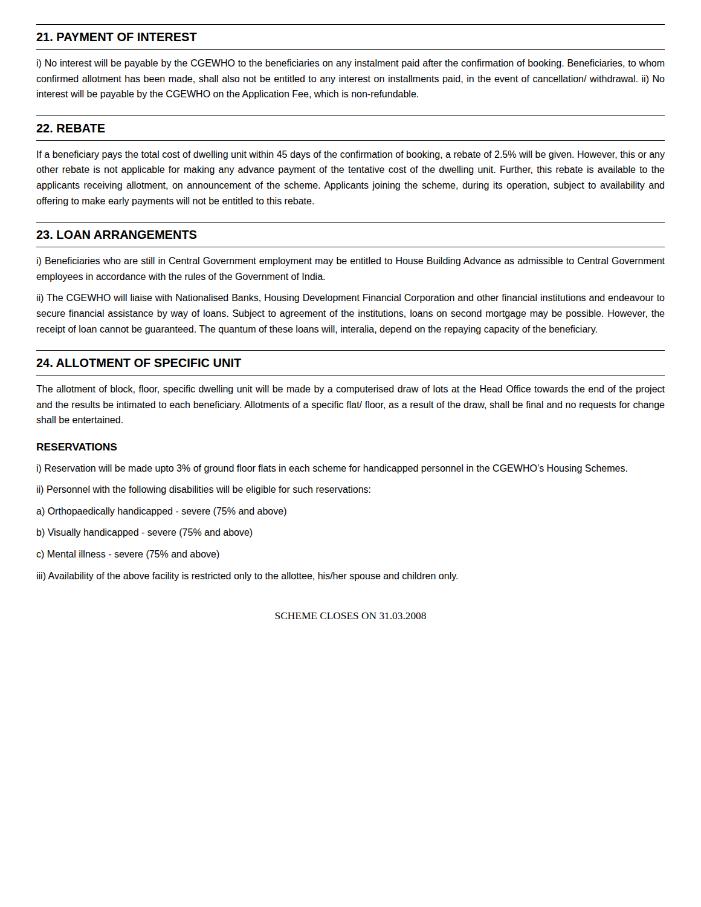21. PAYMENT OF INTEREST
i) No interest will be payable by the CGEWHO to the beneficiaries on any instalment paid after the confirmation of booking. Beneficiaries, to whom confirmed allotment has been made, shall also not be entitled to any interest on installments paid, in the event of cancellation/ withdrawal. ii) No interest will be payable by the CGEWHO on the Application Fee, which is non-refundable.
22. REBATE
If a beneficiary pays the total cost of dwelling unit within 45 days of the confirmation of booking, a rebate of 2.5% will be given. However, this or any other rebate is not applicable for making any advance payment of the tentative cost of the dwelling unit. Further, this rebate is available to the applicants receiving allotment, on announcement of the scheme. Applicants joining the scheme, during its operation, subject to availability and offering to make early payments will not be entitled to this rebate.
23. LOAN ARRANGEMENTS
i) Beneficiaries who are still in Central Government employment may be entitled to House Building Advance as admissible to Central Government employees in accordance with the rules of the Government of India.
ii) The CGEWHO will liaise with Nationalised Banks, Housing Development Financial Corporation and other financial institutions and endeavour to secure financial assistance by way of loans. Subject to agreement of the institutions, loans on second mortgage may be possible. However, the receipt of loan cannot be guaranteed. The quantum of these loans will, interalia, depend on the repaying capacity of the beneficiary.
24. ALLOTMENT OF SPECIFIC UNIT
The allotment of block, floor, specific dwelling unit will be made by a computerised draw of lots at the Head Office towards the end of the project and the results be intimated to each beneficiary. Allotments of a specific flat/ floor, as a result of the draw, shall be final and no requests for change shall be entertained.
RESERVATIONS
i) Reservation will be made upto 3% of ground floor flats in each scheme for handicapped personnel in the CGEWHO’s Housing Schemes.
ii) Personnel with the following disabilities will be eligible for such reservations:
a) Orthopaedically handicapped - severe (75% and above)
b) Visually handicapped - severe (75% and above)
c) Mental illness - severe (75% and above)
iii) Availability of the above facility is restricted only to the allottee, his/her spouse and children only.
SCHEME CLOSES ON 31.03.2008